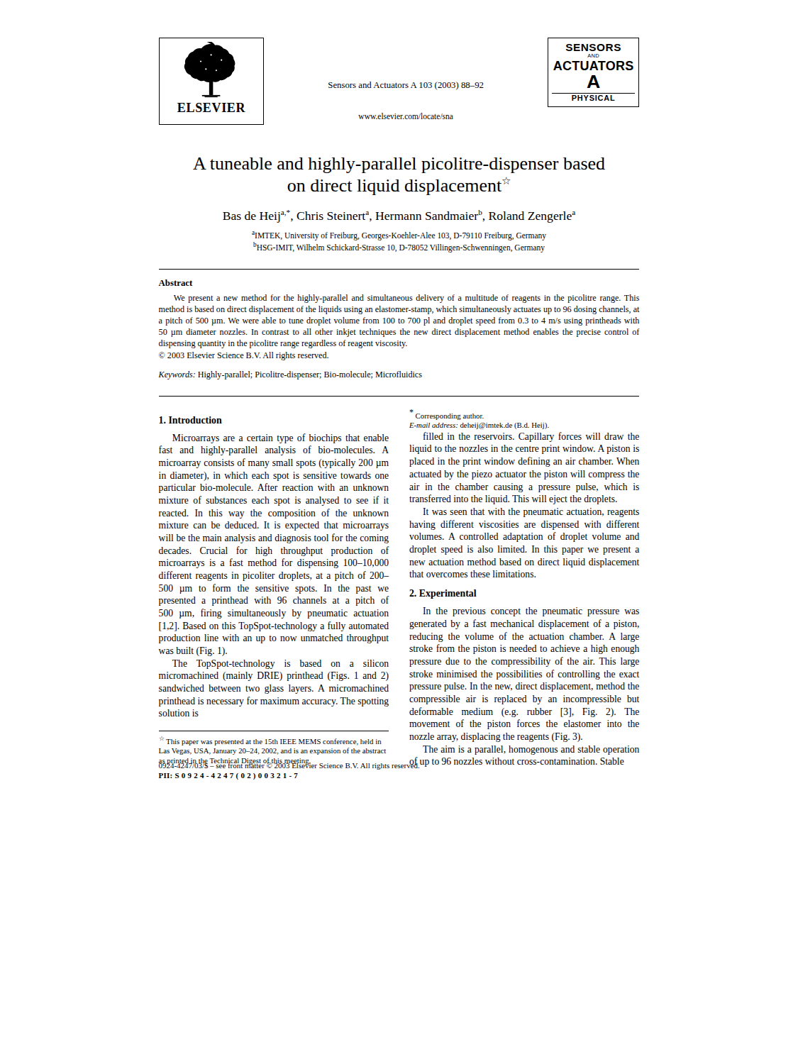ELSEVIER
Sensors and Actuators A 103 (2003) 88–92
www.elsevier.com/locate/sna
SENSORS
AND
ACTUATORS
A
PHYSICAL
A tuneable and highly-parallel picolitre-dispenser based
on direct liquid displacement☆
Bas de Heija,*, Chris Steinerta, Hermann Sandmaierb, Roland Zengerlea
aIMTEK, University of Freiburg, Georges-Koehler-Alee 103, D-79110 Freiburg, Germany
bHSG-IMIT, Wilhelm Schickard-Strasse 10, D-78052 Villingen-Schwenningen, Germany
Abstract
We present a new method for the highly-parallel and simultaneous delivery of a multitude of reagents in the picolitre range. This method is based on direct displacement of the liquids using an elastomer-stamp, which simultaneously actuates up to 96 dosing channels, at a pitch of 500 µm. We were able to tune droplet volume from 100 to 700 pl and droplet speed from 0.3 to 4 m/s using printheads with 50 µm diameter nozzles. In contrast to all other inkjet techniques the new direct displacement method enables the precise control of dispensing quantity in the picolitre range regardless of reagent viscosity.
© 2003 Elsevier Science B.V. All rights reserved.
Keywords: Highly-parallel; Picolitre-dispenser; Bio-molecule; Microfluidics
1. Introduction
Microarrays are a certain type of biochips that enable fast and highly-parallel analysis of bio-molecules. A microarray consists of many small spots (typically 200 µm in diameter), in which each spot is sensitive towards one particular bio-molecule. After reaction with an unknown mixture of substances each spot is analysed to see if it reacted. In this way the composition of the unknown mixture can be deduced. It is expected that microarrays will be the main analysis and diagnosis tool for the coming decades. Crucial for high throughput production of microarrays is a fast method for dispensing 100–10,000 different reagents in picoliter droplets, at a pitch of 200–500 µm to form the sensitive spots. In the past we presented a printhead with 96 channels at a pitch of 500 µm, firing simultaneously by pneumatic actuation [1,2]. Based on this TopSpot-technology a fully automated production line with an up to now unmatched throughput was built (Fig. 1).
The TopSpot-technology is based on a silicon micromachined (mainly DRIE) printhead (Figs. 1 and 2) sandwiched between two glass layers. A micromachined printhead is necessary for maximum accuracy. The spotting solution is
☆ This paper was presented at the 15th IEEE MEMS conference, held in Las Vegas, USA, January 20–24, 2002, and is an expansion of the abstract as printed in the Technical Digest of this meeting.
* Corresponding author.
E-mail address: deheij@imtek.de (B.d. Heij).
filled in the reservoirs. Capillary forces will draw the liquid to the nozzles in the centre print window. A piston is placed in the print window defining an air chamber. When actuated by the piezo actuator the piston will compress the air in the chamber causing a pressure pulse, which is transferred into the liquid. This will eject the droplets.
It was seen that with the pneumatic actuation, reagents having different viscosities are dispensed with different volumes. A controlled adaptation of droplet volume and droplet speed is also limited. In this paper we present a new actuation method based on direct liquid displacement that overcomes these limitations.
2. Experimental
In the previous concept the pneumatic pressure was generated by a fast mechanical displacement of a piston, reducing the volume of the actuation chamber. A large stroke from the piston is needed to achieve a high enough pressure due to the compressibility of the air. This large stroke minimised the possibilities of controlling the exact pressure pulse. In the new, direct displacement, method the compressible air is replaced by an incompressible but deformable medium (e.g. rubber [3], Fig. 2). The movement of the piston forces the elastomer into the nozzle array, displacing the reagents (Fig. 3).
The aim is a parallel, homogenous and stable operation of up to 96 nozzles without cross-contamination. Stable
0924-4247/03/$ – see front matter © 2003 Elsevier Science B.V. All rights reserved.
PII: S 0 9 2 4 - 4 2 4 7 ( 0 2 ) 0 0 3 2 1 - 7